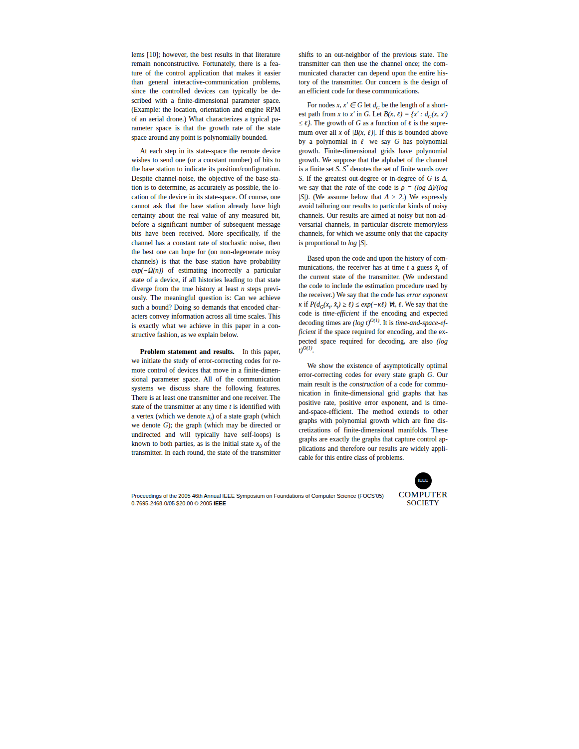lems [10]; however, the best results in that literature remain nonconstructive. Fortunately, there is a feature of the control application that makes it easier than general interactive-communication problems, since the controlled devices can typically be described with a finite-dimensional parameter space. (Example: the location, orientation and engine RPM of an aerial drone.) What characterizes a typical parameter space is that the growth rate of the state space around any point is polynomially bounded.
At each step in its state-space the remote device wishes to send one (or a constant number) of bits to the base station to indicate its position/configuration. Despite channel-noise, the objective of the base-station is to determine, as accurately as possible, the location of the device in its state-space. Of course, one cannot ask that the base station already have high certainty about the real value of any measured bit, before a significant number of subsequent message bits have been received. More specifically, if the channel has a constant rate of stochastic noise, then the best one can hope for (on non-degenerate noisy channels) is that the base station have probability exp(−Ω(n)) of estimating incorrectly a particular state of a device, if all histories leading to that state diverge from the true history at least n steps previously. The meaningful question is: Can we achieve such a bound? Doing so demands that encoded characters convey information across all time scales. This is exactly what we achieve in this paper in a constructive fashion, as we explain below.
Problem statement and results. In this paper, we initiate the study of error-correcting codes for remote control of devices that move in a finite-dimensional parameter space. All of the communication systems we discuss share the following features. There is at least one transmitter and one receiver. The state of the transmitter at any time t is identified with a vertex (which we denote xt) of a state graph (which we denote G); the graph (which may be directed or undirected and will typically have self-loops) is known to both parties, as is the initial state x0 of the transmitter. In each round, the state of the transmitter shifts to an out-neighbor of the previous state. The transmitter can then use the channel once; the communicated character can depend upon the entire history of the transmitter. Our concern is the design of an efficient code for these communications.
For nodes x, x′ ∈ G let dG be the length of a shortest path from x to x′ in G. Let B(x, ℓ) = {x′ : dG(x, x′) ≤ ℓ}. The growth of G as a function of ℓ is the supremum over all x of |B(x, ℓ)|. If this is bounded above by a polynomial in ℓ we say G has polynomial growth. Finite-dimensional grids have polynomial growth. We suppose that the alphabet of the channel is a finite set S. S* denotes the set of finite words over S. If the greatest out-degree or in-degree of G is Δ, we say that the rate of the code is ρ = (log Δ)/(log |S|). (We assume below that Δ ≥ 2.) We expressly avoid tailoring our results to particular kinds of noisy channels. Our results are aimed at noisy but non-adversarial channels, in particular discrete memoryless channels, for which we assume only that the capacity is proportional to log |S|.
Based upon the code and upon the history of communications, the receiver has at time t a guess x̂t of the current state of the transmitter. (We understand the code to include the estimation procedure used by the receiver.) We say that the code has error exponent κ if P(dG(xt, x̂t) ≥ ℓ) ≤ exp(−κℓ) ∀t, ℓ. We say that the code is time-efficient if the encoding and expected decoding times are (log t)O(1). It is time-and-space-efficient if the space required for encoding, and the expected space required for decoding, are also (log t)O(1).
We show the existence of asymptotically optimal error-correcting codes for every state graph G. Our main result is the construction of a code for communication in finite-dimensional grid graphs that has positive rate, positive error exponent, and is time-and-space-efficient. The method extends to other graphs with polynomial growth which are fine discretizations of finite-dimensional manifolds. These graphs are exactly the graphs that capture control applications and therefore our results are widely applicable for this entire class of problems.
Proceedings of the 2005 46th Annual IEEE Symposium on Foundations of Computer Science (FOCS’05)
0-7695-2468-0/05 $20.00 © 2005 IEEE
IEEE
COMPUTER
SOCIETY